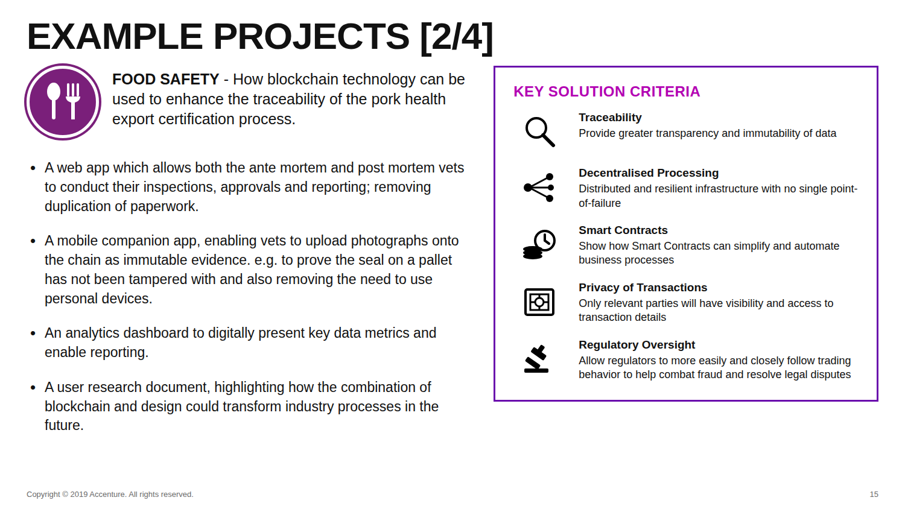Example Projects [2/4]
FOOD SAFETY - How blockchain technology can be used to enhance the traceability of the pork health export certification process.
A web app which allows both the ante mortem and post mortem vets to conduct their inspections, approvals and reporting; removing duplication of paperwork.
A mobile companion app, enabling vets to upload photographs onto the chain as immutable evidence. e.g. to prove the seal on a pallet has not been tampered with and also removing the need to use personal devices.
An analytics dashboard to digitally present key data metrics and enable reporting.
A user research document, highlighting how the combination of blockchain and design could transform industry processes in the future.
Key Solution Criteria
Traceability
Provide greater transparency and immutability of data
Decentralised Processing
Distributed and resilient infrastructure with no single point-of-failure
Smart Contracts
Show how Smart Contracts can simplify and automate business processes
Privacy of Transactions
Only relevant parties will have visibility and access to transaction details
Regulatory Oversight
Allow regulators to more easily and closely follow trading behavior to help combat fraud and resolve legal disputes
Copyright © 2019 Accenture. All rights reserved. 15